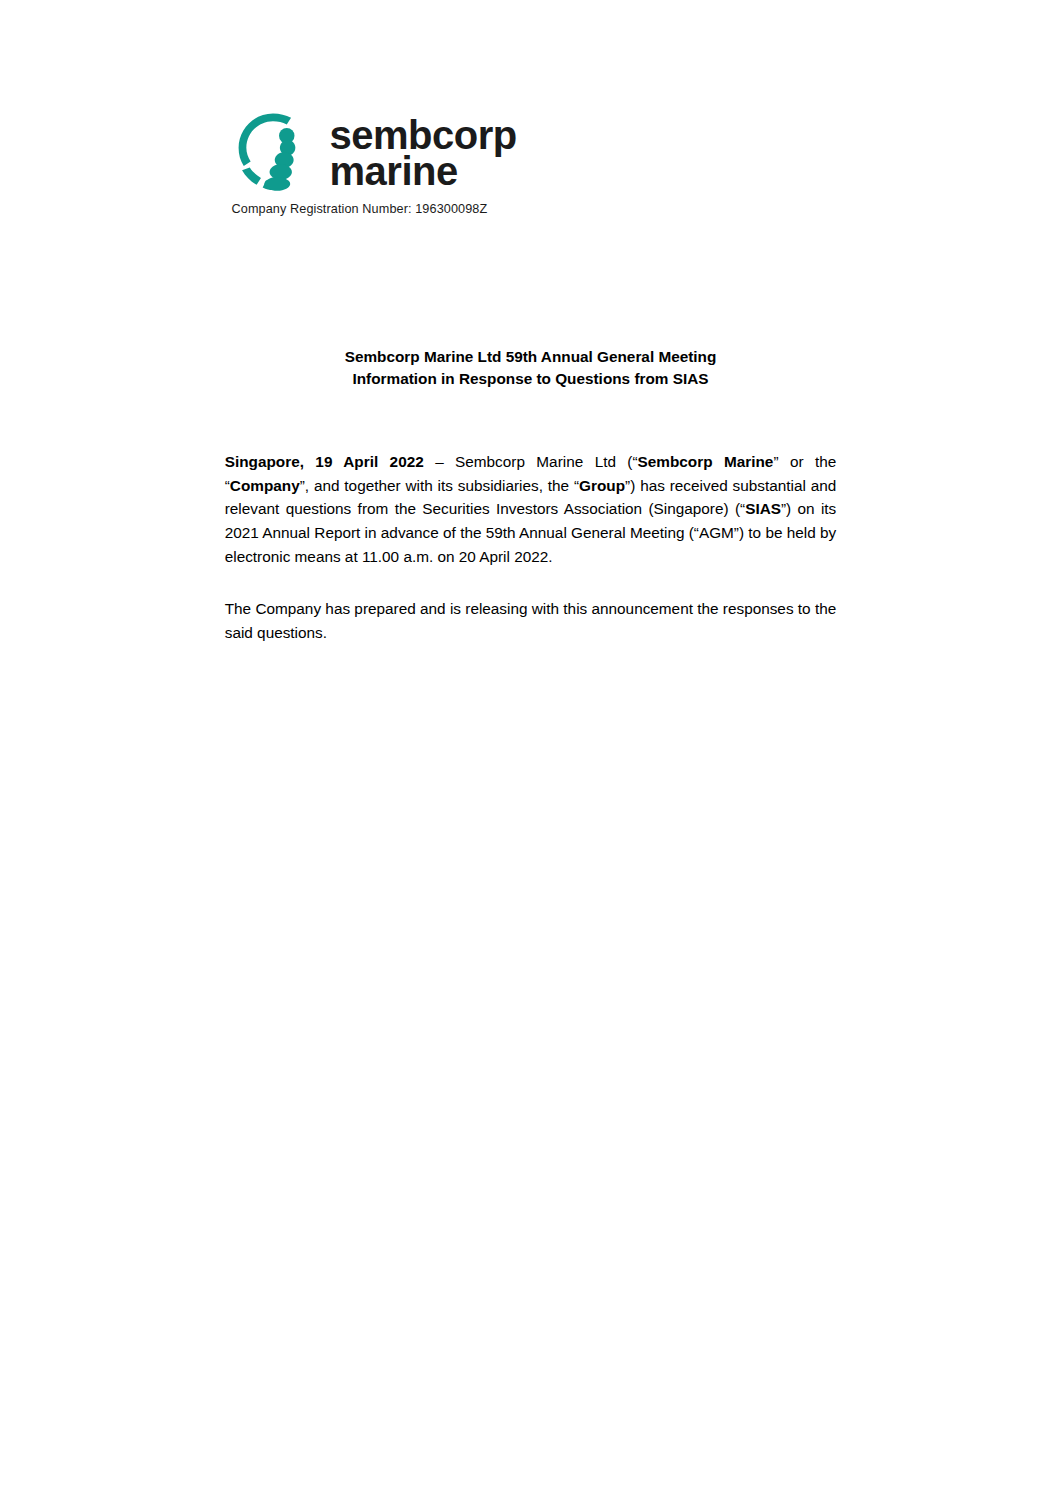sembcorpmarine
Company Registration Number: 196300098Z
Sembcorp Marine Ltd 59th Annual General Meeting Information in Response to Questions from SIAS
Singapore, 19 April 2022 – Sembcorp Marine Ltd (“Sembcorp Marine” or the “Company”, and together with its subsidiaries, the “Group”) has received substantial and relevant questions from the Securities Investors Association (Singapore) (“SIAS”) on its 2021 Annual Report in advance of the 59th Annual General Meeting (“AGM”) to be held by electronic means at 11.00 a.m. on 20 April 2022.
The Company has prepared and is releasing with this announcement the responses to the said questions.